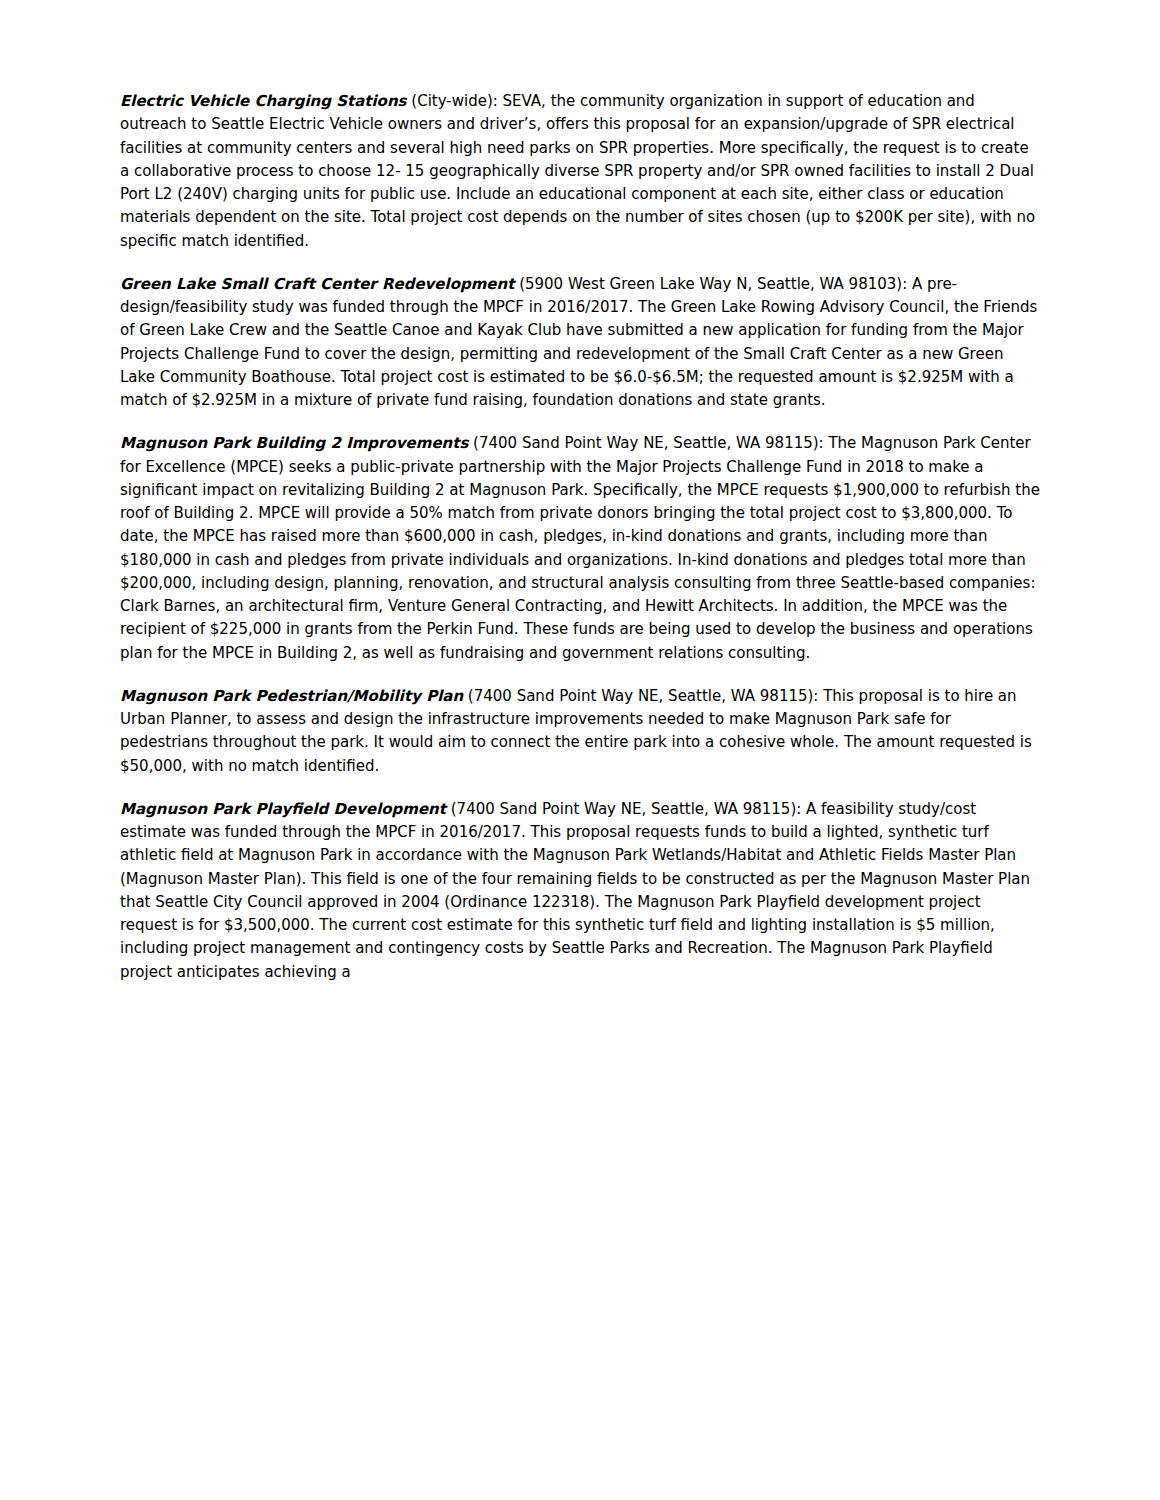Electric Vehicle Charging Stations (City-wide): SEVA, the community organization in support of education and outreach to Seattle Electric Vehicle owners and driver’s, offers this proposal for an expansion/upgrade of SPR electrical facilities at community centers and several high need parks on SPR properties. More specifically, the request is to create a collaborative process to choose 12- 15 geographically diverse SPR property and/or SPR owned facilities to install 2 Dual Port L2 (240V) charging units for public use. Include an educational component at each site, either class or education materials dependent on the site. Total project cost depends on the number of sites chosen (up to $200K per site), with no specific match identified.
Green Lake Small Craft Center Redevelopment (5900 West Green Lake Way N, Seattle, WA 98103): A pre-design/feasibility study was funded through the MPCF in 2016/2017. The Green Lake Rowing Advisory Council, the Friends of Green Lake Crew and the Seattle Canoe and Kayak Club have submitted a new application for funding from the Major Projects Challenge Fund to cover the design, permitting and redevelopment of the Small Craft Center as a new Green Lake Community Boathouse. Total project cost is estimated to be $6.0-$6.5M; the requested amount is $2.925M with a match of $2.925M in a mixture of private fund raising, foundation donations and state grants.
Magnuson Park Building 2 Improvements (7400 Sand Point Way NE, Seattle, WA 98115): The Magnuson Park Center for Excellence (MPCE) seeks a public-private partnership with the Major Projects Challenge Fund in 2018 to make a significant impact on revitalizing Building 2 at Magnuson Park. Specifically, the MPCE requests $1,900,000 to refurbish the roof of Building 2. MPCE will provide a 50% match from private donors bringing the total project cost to $3,800,000. To date, the MPCE has raised more than $600,000 in cash, pledges, in-kind donations and grants, including more than $180,000 in cash and pledges from private individuals and organizations. In-kind donations and pledges total more than $200,000, including design, planning, renovation, and structural analysis consulting from three Seattle-based companies: Clark Barnes, an architectural firm, Venture General Contracting, and Hewitt Architects. In addition, the MPCE was the recipient of $225,000 in grants from the Perkin Fund. These funds are being used to develop the business and operations plan for the MPCE in Building 2, as well as fundraising and government relations consulting.
Magnuson Park Pedestrian/Mobility Plan (7400 Sand Point Way NE, Seattle, WA 98115): This proposal is to hire an Urban Planner, to assess and design the infrastructure improvements needed to make Magnuson Park safe for pedestrians throughout the park. It would aim to connect the entire park into a cohesive whole. The amount requested is $50,000, with no match identified.
Magnuson Park Playfield Development (7400 Sand Point Way NE, Seattle, WA 98115): A feasibility study/cost estimate was funded through the MPCF in 2016/2017. This proposal requests funds to build a lighted, synthetic turf athletic field at Magnuson Park in accordance with the Magnuson Park Wetlands/Habitat and Athletic Fields Master Plan (Magnuson Master Plan). This field is one of the four remaining fields to be constructed as per the Magnuson Master Plan that Seattle City Council approved in 2004 (Ordinance 122318). The Magnuson Park Playfield development project request is for $3,500,000. The current cost estimate for this synthetic turf field and lighting installation is $5 million, including project management and contingency costs by Seattle Parks and Recreation. The Magnuson Park Playfield project anticipates achieving a